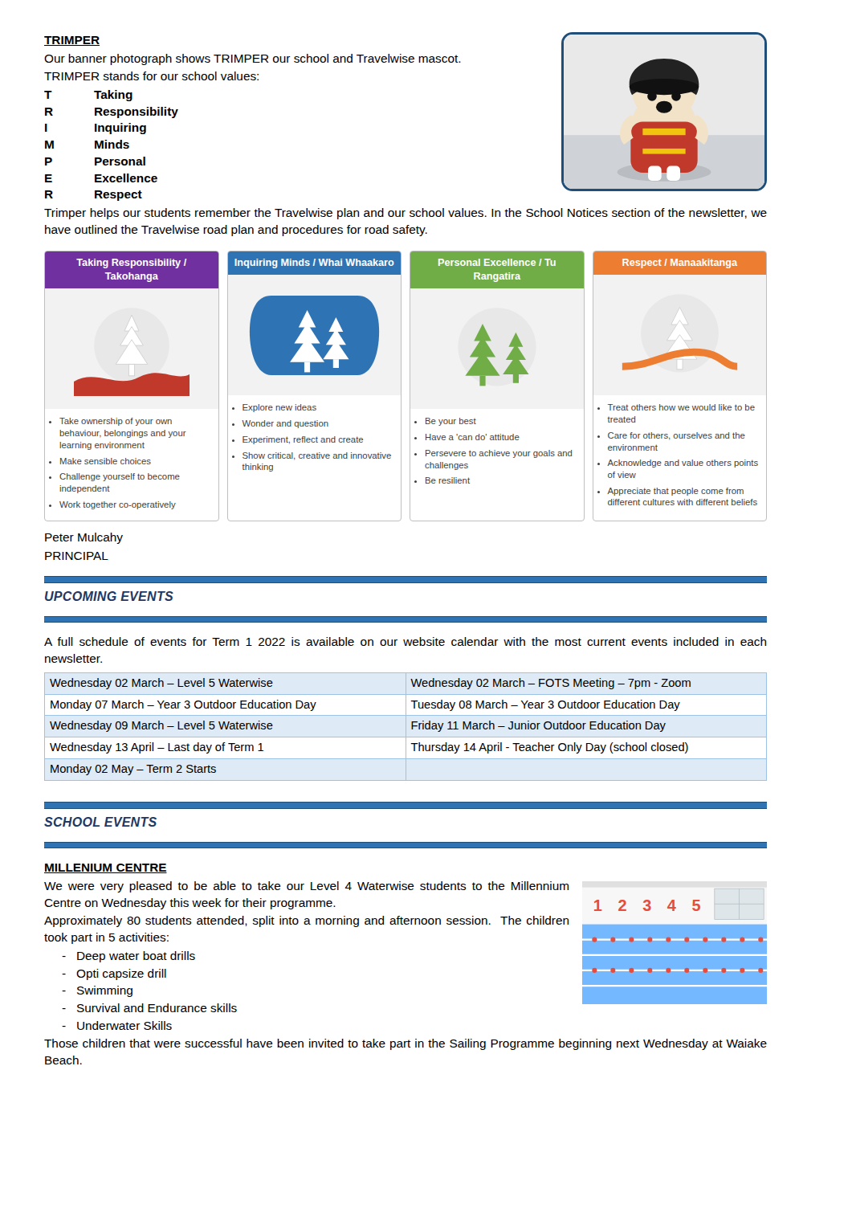TRIMPER
Our banner photograph shows TRIMPER our school and Travelwise mascot.
TRIMPER stands for our school values:
| T | Taking |
| R | Responsibility |
| I | Inquiring |
| M | Minds |
| P | Personal |
| E | Excellence |
| R | Respect |
Trimper helps our students remember the Travelwise plan and our school values. In the School Notices section of the newsletter, we have outlined the Travelwise road plan and procedures for road safety.
Taking Responsibility / Takohanga
Take ownership of your own behaviour, belongings and your learning environment
Make sensible choices
Challenge yourself to become independent
Work together co-operatively
Inquiring Minds / Whai Whaakaro
Explore new ideas
Wonder and question
Experiment, reflect and create
Show critical, creative and innovative thinking
Personal Excellence / Tu Rangatira
Be your best
Have a 'can do' attitude
Persevere to achieve your goals and challenges
Be resilient
Respect / Manaakitanga
Treat others how we would like to be treated
Care for others, ourselves and the environment
Acknowledge and value others points of view
Appreciate that people come from different cultures with different beliefs
Peter Mulcahy
PRINCIPAL
UPCOMING EVENTS
A full schedule of events for Term 1 2022 is available on our website calendar with the most current events included in each newsletter.
| Wednesday 02 March – Level 5 Waterwise | Wednesday 02 March – FOTS Meeting – 7pm - Zoom |
| Monday 07 March – Year 3 Outdoor Education Day | Tuesday 08 March – Year 3 Outdoor Education Day |
| Wednesday 09 March – Level 5 Waterwise | Friday 11 March – Junior Outdoor Education Day |
| Wednesday 13 April – Last day of Term 1 | Thursday 14 April - Teacher Only Day (school closed) |
| Monday 02 May – Term 2 Starts | |
SCHOOL EVENTS
MILLENIUM CENTRE
We were very pleased to be able to take our Level 4 Waterwise students to the Millennium Centre on Wednesday this week for their programme.
Approximately 80 students attended, split into a morning and afternoon session. The children took part in 5 activities:
Deep water boat drills
Opti capsize drill
Swimming
Survival and Endurance skills
Underwater Skills
Those children that were successful have been invited to take part in the Sailing Programme beginning next Wednesday at Waiake Beach.